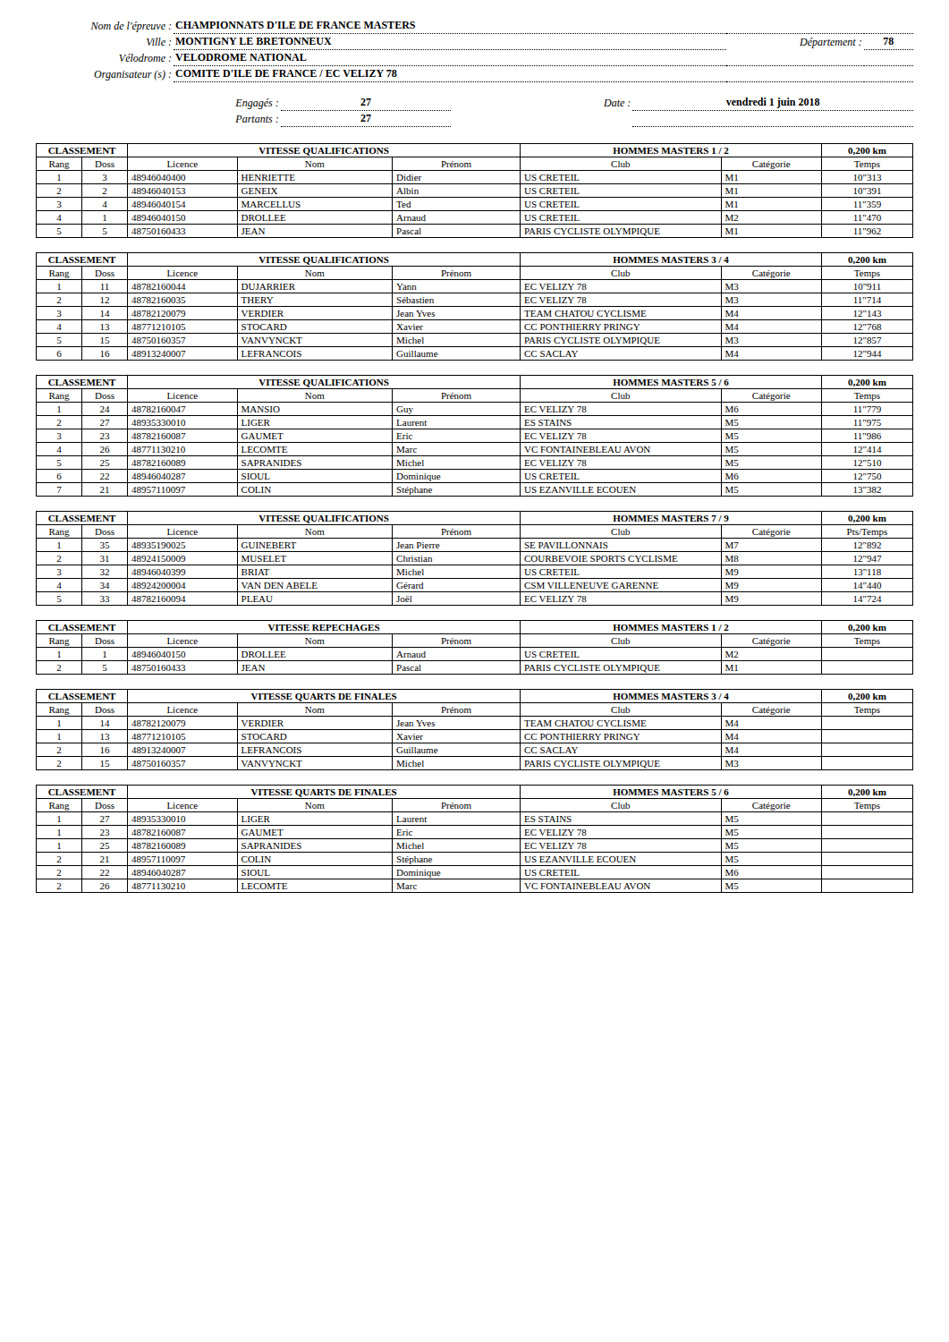| Nom de l'épreuve : | CHAMPIONNATS D'ILE DE FRANCE MASTERS |
| Ville : | MONTIGNY LE BRETONNEUX | Département : | 78 |
| Vélodrome : | VELODROME NATIONAL |
| Organisateur (s) : | COMITE D'ILE DE FRANCE / EC VELIZY 78 |
| | Engagés : | 27 | Date : | vendredi 1 juin 2018 |
| | Partants : | 27 | | |
| CLASSEMENT | VITESSE QUALIFICATIONS | HOMMES MASTERS 1 / 2 | 0,200 km |
| --- | --- | --- | --- |
| Rang | Doss | Licence | Nom | Prénom | Club | Catégorie | Temps |
| 1 | 3 | 48946040400 | HENRIETTE | Didier | US CRETEIL | M1 | 10"313 |
| 2 | 2 | 48946040153 | GENEIX | Albin | US CRETEIL | M1 | 10"391 |
| 3 | 4 | 48946040154 | MARCELLUS | Ted | US CRETEIL | M1 | 11"359 |
| 4 | 1 | 48946040150 | DROLLEE | Arnaud | US CRETEIL | M2 | 11"470 |
| 5 | 5 | 48750160433 | JEAN | Pascal | PARIS CYCLISTE OLYMPIQUE | M1 | 11"962 |
| CLASSEMENT | VITESSE QUALIFICATIONS | HOMMES MASTERS 3 / 4 | 0,200 km |
| --- | --- | --- | --- |
| Rang | Doss | Licence | Nom | Prénom | Club | Catégorie | Temps |
| 1 | 11 | 48782160044 | DUJARRIER | Yann | EC VELIZY 78 | M3 | 10"911 |
| 2 | 12 | 48782160035 | THERY | Sébastien | EC VELIZY 78 | M3 | 11"714 |
| 3 | 14 | 48782120079 | VERDIER | Jean Yves | TEAM CHATOU CYCLISME | M4 | 12"143 |
| 4 | 13 | 48771210105 | STOCARD | Xavier | CC PONTHIERRY PRINGY | M4 | 12"768 |
| 5 | 15 | 48750160357 | VANVYNCKT | Michel | PARIS CYCLISTE OLYMPIQUE | M3 | 12"857 |
| 6 | 16 | 48913240007 | LEFRANCOIS | Guillaume | CC SACLAY | M4 | 12"944 |
| CLASSEMENT | VITESSE QUALIFICATIONS | HOMMES MASTERS 5 / 6 | 0,200 km |
| --- | --- | --- | --- |
| Rang | Doss | Licence | Nom | Prénom | Club | Catégorie | Temps |
| 1 | 24 | 48782160047 | MANSIO | Guy | EC VELIZY 78 | M6 | 11"779 |
| 2 | 27 | 48935330010 | LIGER | Laurent | ES STAINS | M5 | 11"975 |
| 3 | 23 | 48782160087 | GAUMET | Eric | EC VELIZY 78 | M5 | 11"986 |
| 4 | 26 | 48771130210 | LECOMTE | Marc | VC FONTAINEBLEAU AVON | M5 | 12"414 |
| 5 | 25 | 48782160089 | SAPRANIDES | Michel | EC VELIZY 78 | M5 | 12"510 |
| 6 | 22 | 48946040287 | SIOUL | Dominique | US CRETEIL | M6 | 12"750 |
| 7 | 21 | 48957110097 | COLIN | Stéphane | US EZANVILLE ECOUEN | M5 | 13"382 |
| CLASSEMENT | VITESSE QUALIFICATIONS | HOMMES MASTERS 7 / 9 | 0,200 km |
| --- | --- | --- | --- |
| Rang | Doss | Licence | Nom | Prénom | Club | Catégorie | Pts/Temps |
| 1 | 35 | 48935190025 | GUINEBERT | Jean Pierre | SE PAVILLONNAIS | M7 | 12"892 |
| 2 | 31 | 48924150009 | MUSELET | Christian | COURBEVOIE SPORTS CYCLISME | M8 | 12"947 |
| 3 | 32 | 48946040399 | BRIAT | Michel | US CRETEIL | M9 | 13"118 |
| 4 | 34 | 48924200004 | VAN DEN ABELE | Gérard | CSM VILLENEUVE GARENNE | M9 | 14"440 |
| 5 | 33 | 48782160094 | PLEAU | Joël | EC VELIZY 78 | M9 | 14"724 |
| CLASSEMENT | VITESSE REPECHAGES | HOMMES MASTERS 1 / 2 | 0,200 km |
| --- | --- | --- | --- |
| Rang | Doss | Licence | Nom | Prénom | Club | Catégorie | Temps |
| 1 | 1 | 48946040150 | DROLLEE | Arnaud | US CRETEIL | M2 | |
| 2 | 5 | 48750160433 | JEAN | Pascal | PARIS CYCLISTE OLYMPIQUE | M1 | |
| CLASSEMENT | VITESSE QUARTS DE FINALES | HOMMES MASTERS 3 / 4 | 0,200 km |
| --- | --- | --- | --- |
| Rang | Doss | Licence | Nom | Prénom | Club | Catégorie | Temps |
| 1 | 14 | 48782120079 | VERDIER | Jean Yves | TEAM CHATOU CYCLISME | M4 | |
| 1 | 13 | 48771210105 | STOCARD | Xavier | CC PONTHIERRY PRINGY | M4 | |
| 2 | 16 | 48913240007 | LEFRANCOIS | Guillaume | CC SACLAY | M4 | |
| 2 | 15 | 48750160357 | VANVYNCKT | Michel | PARIS CYCLISTE OLYMPIQUE | M3 | |
| CLASSEMENT | VITESSE QUARTS DE FINALES | HOMMES MASTERS 5 / 6 | 0,200 km |
| --- | --- | --- | --- |
| Rang | Doss | Licence | Nom | Prénom | Club | Catégorie | Temps |
| 1 | 27 | 48935330010 | LIGER | Laurent | ES STAINS | M5 | |
| 1 | 23 | 48782160087 | GAUMET | Eric | EC VELIZY 78 | M5 | |
| 1 | 25 | 48782160089 | SAPRANIDES | Michel | EC VELIZY 78 | M5 | |
| 2 | 21 | 48957110097 | COLIN | Stéphane | US EZANVILLE ECOUEN | M5 | |
| 2 | 22 | 48946040287 | SIOUL | Dominique | US CRETEIL | M6 | |
| 2 | 26 | 48771130210 | LECOMTE | Marc | VC FONTAINEBLEAU AVON | M5 | |